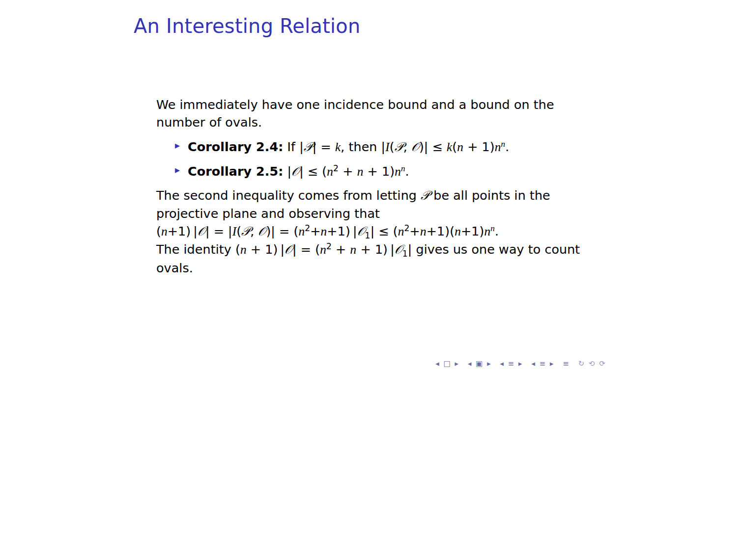An Interesting Relation
We immediately have one incidence bound and a bound on the number of ovals.
Corollary 2.4: If |𝒫| = k, then |I(𝒫, 𝒪)| ≤ k(n + 1)nn.
Corollary 2.5: |𝒪| ≤ (n2 + n + 1)nn.
The second inequality comes from letting 𝒫 be all points in the projective plane and observing that
(n+1) |𝒪| = |I(𝒫, 𝒪)| = (n2+n+1) |𝒪1| ≤ (n2+n+1)(n+1)nn.
The identity (n + 1) |𝒪| = (n2 + n + 1) |𝒪1| gives us one way to count ovals.
◂ □ ▸ ◂ ▣ ▸ ◂ ≡ ▸ ◂ ≡ ▸ ≡ ↻ ⟲ ⟳